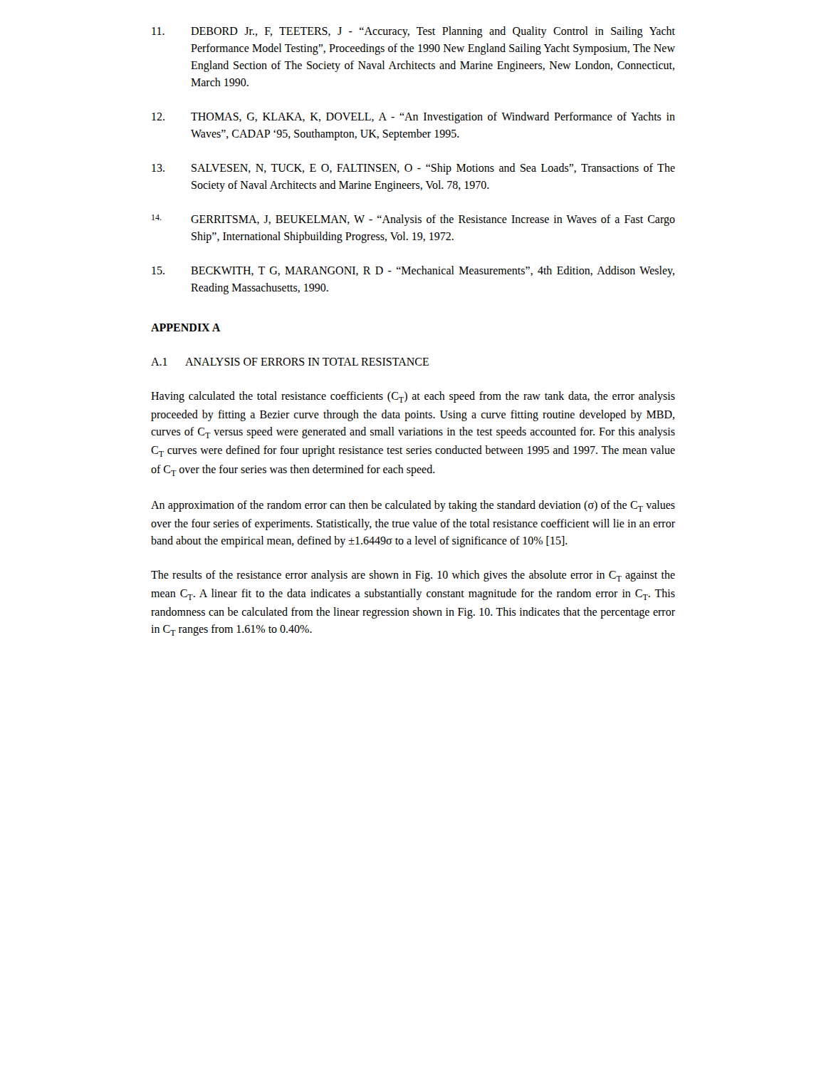11. DEBORD Jr., F, TEETERS, J - “Accuracy, Test Planning and Quality Control in Sailing Yacht Performance Model Testing”, Proceedings of the 1990 New England Sailing Yacht Symposium, The New England Section of The Society of Naval Architects and Marine Engineers, New London, Connecticut, March 1990.
12. THOMAS, G, KLAKA, K, DOVELL, A - “An Investigation of Windward Performance of Yachts in Waves”, CADAP ‘95, Southampton, UK, September 1995.
13. SALVESEN, N, TUCK, E O, FALTINSEN, O - “Ship Motions and Sea Loads”, Transactions of The Society of Naval Architects and Marine Engineers, Vol. 78, 1970.
14. GERRITSMA, J, BEUKELMAN, W - “Analysis of the Resistance Increase in Waves of a Fast Cargo Ship”, International Shipbuilding Progress, Vol. 19, 1972.
15. BECKWITH, T G, MARANGONI, R D - “Mechanical Measurements”, 4th Edition, Addison Wesley, Reading Massachusetts, 1990.
APPENDIX A
A.1 ANALYSIS OF ERRORS IN TOTAL RESISTANCE
Having calculated the total resistance coefficients (CT) at each speed from the raw tank data, the error analysis proceeded by fitting a Bezier curve through the data points. Using a curve fitting routine developed by MBD, curves of CT versus speed were generated and small variations in the test speeds accounted for. For this analysis CT curves were defined for four upright resistance test series conducted between 1995 and 1997. The mean value of CT over the four series was then determined for each speed.
An approximation of the random error can then be calculated by taking the standard deviation (σ) of the CT values over the four series of experiments. Statistically, the true value of the total resistance coefficient will lie in an error band about the empirical mean, defined by ±1.6449σ to a level of significance of 10% [15].
The results of the resistance error analysis are shown in Fig. 10 which gives the absolute error in CT against the mean CT. A linear fit to the data indicates a substantially constant magnitude for the random error in CT. This randomness can be calculated from the linear regression shown in Fig. 10. This indicates that the percentage error in CT ranges from 1.61% to 0.40%.